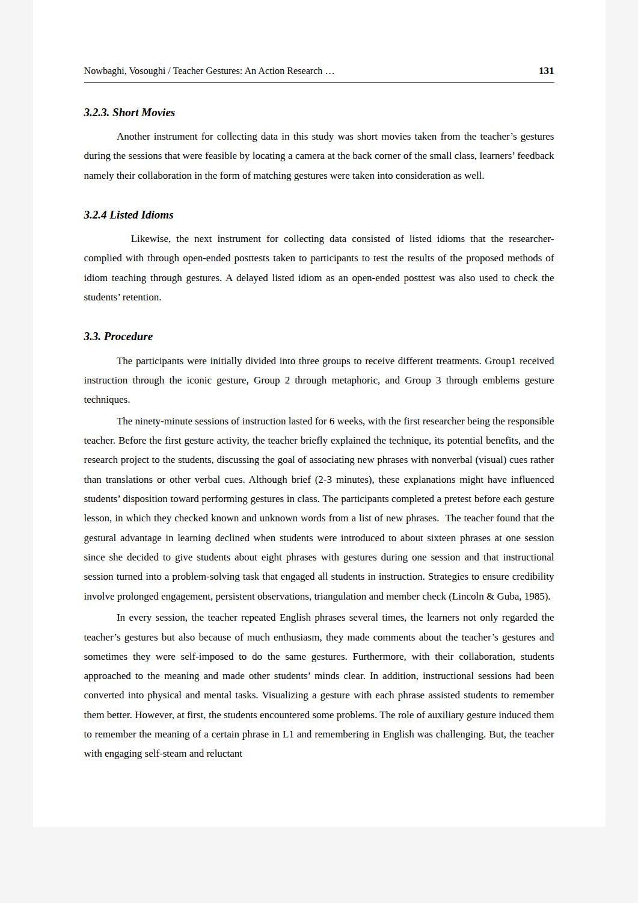Nowbaghi, Vosoughi / Teacher Gestures: An Action Research … 131
3.2.3. Short Movies
Another instrument for collecting data in this study was short movies taken from the teacher’s gestures during the sessions that were feasible by locating a camera at the back corner of the small class, learners’ feedback namely their collaboration in the form of matching gestures were taken into consideration as well.
3.2.4 Listed Idioms
Likewise, the next instrument for collecting data consisted of listed idioms that the researcher-complied with through open-ended posttests taken to participants to test the results of the proposed methods of idiom teaching through gestures. A delayed listed idiom as an open-ended posttest was also used to check the students’ retention.
3.3. Procedure
The participants were initially divided into three groups to receive different treatments. Group1 received instruction through the iconic gesture, Group 2 through metaphoric, and Group 3 through emblems gesture techniques.
The ninety-minute sessions of instruction lasted for 6 weeks, with the first researcher being the responsible teacher. Before the first gesture activity, the teacher briefly explained the technique, its potential benefits, and the research project to the students, discussing the goal of associating new phrases with nonverbal (visual) cues rather than translations or other verbal cues. Although brief (2-3 minutes), these explanations might have influenced students’ disposition toward performing gestures in class. The participants completed a pretest before each gesture lesson, in which they checked known and unknown words from a list of new phrases. The teacher found that the gestural advantage in learning declined when students were introduced to about sixteen phrases at one session since she decided to give students about eight phrases with gestures during one session and that instructional session turned into a problem-solving task that engaged all students in instruction. Strategies to ensure credibility involve prolonged engagement, persistent observations, triangulation and member check (Lincoln & Guba, 1985).
In every session, the teacher repeated English phrases several times, the learners not only regarded the teacher’s gestures but also because of much enthusiasm, they made comments about the teacher’s gestures and sometimes they were self-imposed to do the same gestures. Furthermore, with their collaboration, students approached to the meaning and made other students’ minds clear. In addition, instructional sessions had been converted into physical and mental tasks. Visualizing a gesture with each phrase assisted students to remember them better. However, at first, the students encountered some problems. The role of auxiliary gesture induced them to remember the meaning of a certain phrase in L1 and remembering in English was challenging. But, the teacher with engaging self-steam and reluctant